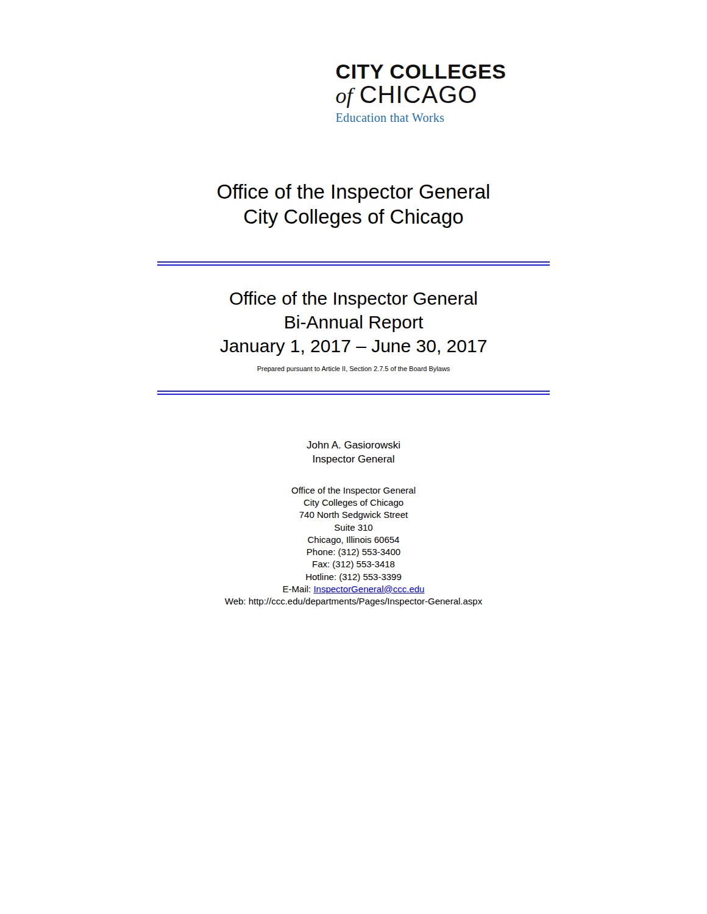CITY COLLEGES
of CHICAGO
Education that Works
Office of the Inspector General
City Colleges of Chicago
Office of the Inspector General
Bi-Annual Report
January 1, 2017 – June 30, 2017
Prepared pursuant to Article II, Section 2.7.5 of the Board Bylaws
John A. Gasiorowski
Inspector General
Office of the Inspector General
City Colleges of Chicago
740 North Sedgwick Street
Suite 310
Chicago, Illinois 60654
Phone: (312) 553-3400
Fax: (312) 553-3418
Hotline: (312) 553-3399
E-Mail: InspectorGeneral@ccc.edu
Web: http://ccc.edu/departments/Pages/Inspector-General.aspx